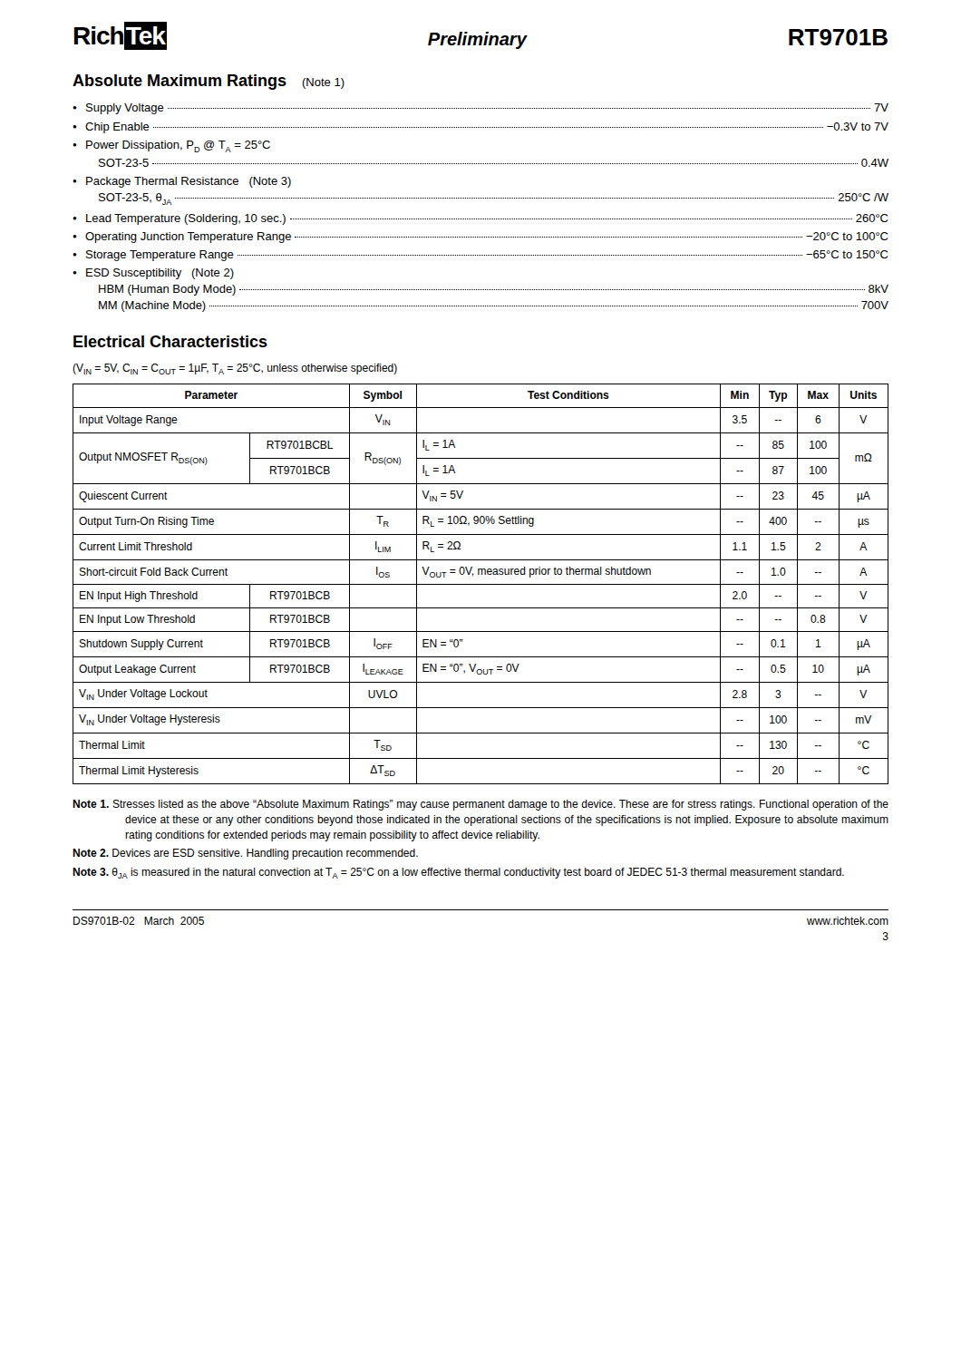RichTek
Preliminary
RT9701B
Absolute Maximum Ratings (Note 1)
Supply Voltage 7V
Chip Enable −0.3V to 7V
Power Dissipation, PD @ TA = 25°C
SOT-23-5 0.4W
Package Thermal Resistance (Note 3)
SOT-23-5, θJA 250°C /W
Lead Temperature (Soldering, 10 sec.) 260°C
Operating Junction Temperature Range −20°C to 100°C
Storage Temperature Range −65°C to 150°C
ESD Susceptibility (Note 2)
HBM (Human Body Mode) 8kV
MM (Machine Mode) 700V
Electrical Characteristics
(VIN = 5V, CIN = COUT = 1µF, TA = 25°C, unless otherwise specified)
| Parameter | Symbol | Test Conditions | Min | Typ | Max | Units |
| --- | --- | --- | --- | --- | --- | --- |
| Input Voltage Range | V IN | | 3.5 | -- | 6 | V |
| Output NMOSFET R DS(ON) | RT9701BCBL | R DS(ON) | I L = 1A | -- | 85 | 100 | mΩ |
| RT9701BCB | I L = 1A | -- | 87 | 100 |
| Quiescent Current | | V IN = 5V | -- | 23 | 45 | µA |
| Output Turn-On Rising Time | T R | R L = 10Ω, 90% Settling | -- | 400 | -- | µs |
| Current Limit Threshold | I LIM | R L = 2Ω | 1.1 | 1.5 | 2 | A |
| Short-circuit Fold Back Current | I OS | V OUT = 0V, measured prior to thermal shutdown | -- | 1.0 | -- | A |
| EN Input High Threshold | RT9701BCB | | | 2.0 | -- | -- | V |
| EN Input Low Threshold | RT9701BCB | | | -- | -- | 0.8 | V |
| Shutdown Supply Current | RT9701BCB | I OFF | EN = “0” | -- | 0.1 | 1 | µA |
| Output Leakage Current | RT9701BCB | I LEAKAGE | EN = “0”, V OUT = 0V | -- | 0.5 | 10 | µA |
| V IN Under Voltage Lockout | UVLO | | 2.8 | 3 | -- | V |
| V IN Under Voltage Hysteresis | | | -- | 100 | -- | mV |
| Thermal Limit | T SD | | -- | 130 | -- | °C |
| Thermal Limit Hysteresis | ΔT SD | | -- | 20 | -- | °C |
Note 1. Stresses listed as the above “Absolute Maximum Ratings” may cause permanent damage to the device. These are for stress ratings. Functional operation of the device at these or any other conditions beyond those indicated in the operational sections of the specifications is not implied. Exposure to absolute maximum rating conditions for extended periods may remain possibility to affect device reliability.
Note 2. Devices are ESD sensitive. Handling precaution recommended.
Note 3. θJA is measured in the natural convection at TA = 25°C on a low effective thermal conductivity test board of JEDEC 51-3 thermal measurement standard.
DS9701B-02 March 2005
www.richtek.com
3